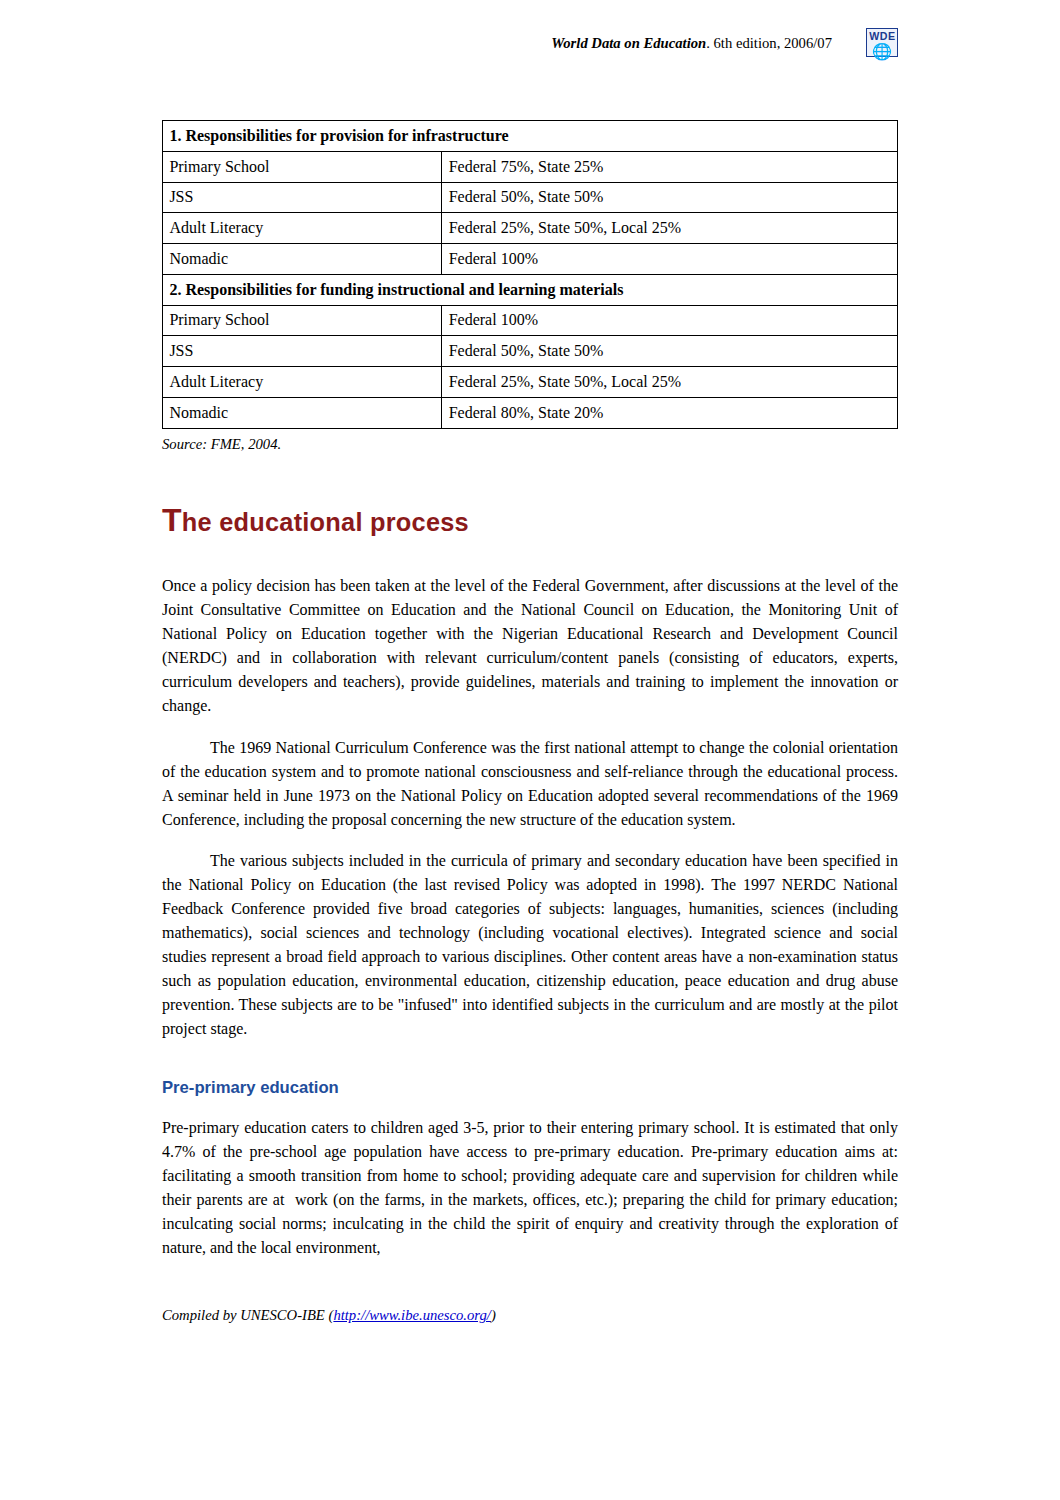WDE 🌐
World Data on Education. 6th edition, 2006/07
| 1. Responsibilities for provision for infrastructure |
| Primary School | Federal 75%, State 25% |
| JSS | Federal 50%, State 50% |
| Adult Literacy | Federal 25%, State 50%, Local 25% |
| Nomadic | Federal 100% |
| 2. Responsibilities for funding instructional and learning materials |
| Primary School | Federal 100% |
| JSS | Federal 50%, State 50% |
| Adult Literacy | Federal 25%, State 50%, Local 25% |
| Nomadic | Federal 80%, State 20% |
Source: FME, 2004.
The educational process
Once a policy decision has been taken at the level of the Federal Government, after discussions at the level of the Joint Consultative Committee on Education and the National Council on Education, the Monitoring Unit of National Policy on Education together with the Nigerian Educational Research and Development Council (NERDC) and in collaboration with relevant curriculum/content panels (consisting of educators, experts, curriculum developers and teachers), provide guidelines, materials and training to implement the innovation or change.
The 1969 National Curriculum Conference was the first national attempt to change the colonial orientation of the education system and to promote national consciousness and self-reliance through the educational process. A seminar held in June 1973 on the National Policy on Education adopted several recommendations of the 1969 Conference, including the proposal concerning the new structure of the education system.
The various subjects included in the curricula of primary and secondary education have been specified in the National Policy on Education (the last revised Policy was adopted in 1998). The 1997 NERDC National Feedback Conference provided five broad categories of subjects: languages, humanities, sciences (including mathematics), social sciences and technology (including vocational electives). Integrated science and social studies represent a broad field approach to various disciplines. Other content areas have a non-examination status such as population education, environmental education, citizenship education, peace education and drug abuse prevention. These subjects are to be "infused" into identified subjects in the curriculum and are mostly at the pilot project stage.
Pre-primary education
Pre-primary education caters to children aged 3-5, prior to their entering primary school. It is estimated that only 4.7% of the pre-school age population have access to pre-primary education. Pre-primary education aims at: facilitating a smooth transition from home to school; providing adequate care and supervision for children while their parents are at work (on the farms, in the markets, offices, etc.); preparing the child for primary education; inculcating social norms; inculcating in the child the spirit of enquiry and creativity through the exploration of nature, and the local environment,
Compiled by UNESCO-IBE (http://www.ibe.unesco.org/)